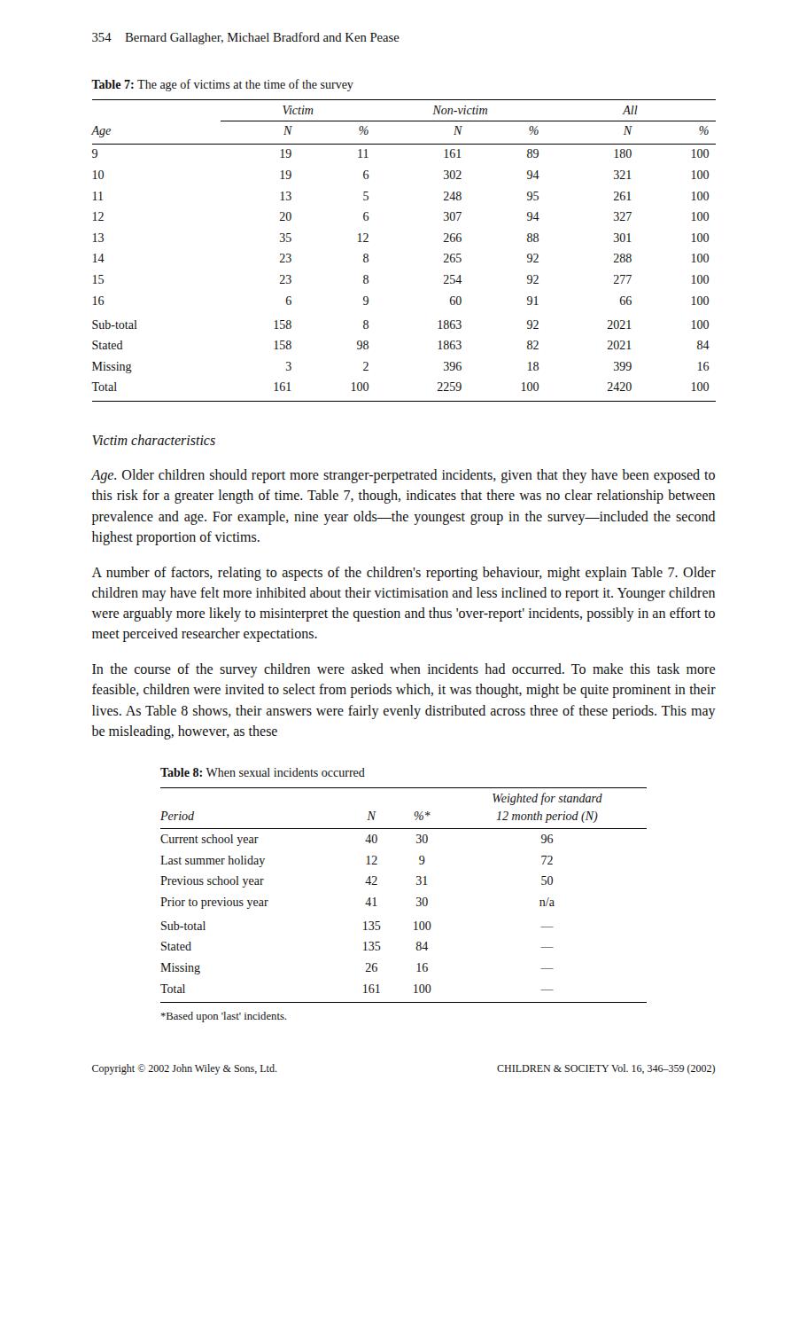354 Bernard Gallagher, Michael Bradford and Ken Pease
Table 7: The age of victims at the time of the survey
| | Victim | Non-victim | All |
| --- | --- | --- | --- |
| Age | N | % | N | % | N | % |
| 9 | 19 | 11 | 161 | 89 | 180 | 100 |
| 10 | 19 | 6 | 302 | 94 | 321 | 100 |
| 11 | 13 | 5 | 248 | 95 | 261 | 100 |
| 12 | 20 | 6 | 307 | 94 | 327 | 100 |
| 13 | 35 | 12 | 266 | 88 | 301 | 100 |
| 14 | 23 | 8 | 265 | 92 | 288 | 100 |
| 15 | 23 | 8 | 254 | 92 | 277 | 100 |
| 16 | 6 | 9 | 60 | 91 | 66 | 100 |
| Sub-total | 158 | 8 | 1863 | 92 | 2021 | 100 |
| Stated | 158 | 98 | 1863 | 82 | 2021 | 84 |
| Missing | 3 | 2 | 396 | 18 | 399 | 16 |
| Total | 161 | 100 | 2259 | 100 | 2420 | 100 |
Victim characteristics
Age. Older children should report more stranger-perpetrated incidents, given that they have been exposed to this risk for a greater length of time. Table 7, though, indicates that there was no clear relationship between prevalence and age. For example, nine year olds—the youngest group in the survey—included the second highest proportion of victims.
A number of factors, relating to aspects of the children's reporting behaviour, might explain Table 7. Older children may have felt more inhibited about their victimisation and less inclined to report it. Younger children were arguably more likely to misinterpret the question and thus 'over-report' incidents, possibly in an effort to meet perceived researcher expectations.
In the course of the survey children were asked when incidents had occurred. To make this task more feasible, children were invited to select from periods which, it was thought, might be quite prominent in their lives. As Table 8 shows, their answers were fairly evenly distributed across three of these periods. This may be misleading, however, as these
Table 8: When sexual incidents occurred
| Period | N | %* | Weighted for standard 12 month period (N) |
| --- | --- | --- | --- |
| Current school year | 40 | 30 | 96 |
| Last summer holiday | 12 | 9 | 72 |
| Previous school year | 42 | 31 | 50 |
| Prior to previous year | 41 | 30 | n/a |
| Sub-total | 135 | 100 | — |
| Stated | 135 | 84 | — |
| Missing | 26 | 16 | — |
| Total | 161 | 100 | — |
*Based upon 'last' incidents.
Copyright © 2002 John Wiley & Sons, Ltd. CHILDREN & SOCIETY Vol. 16, 346–359 (2002)